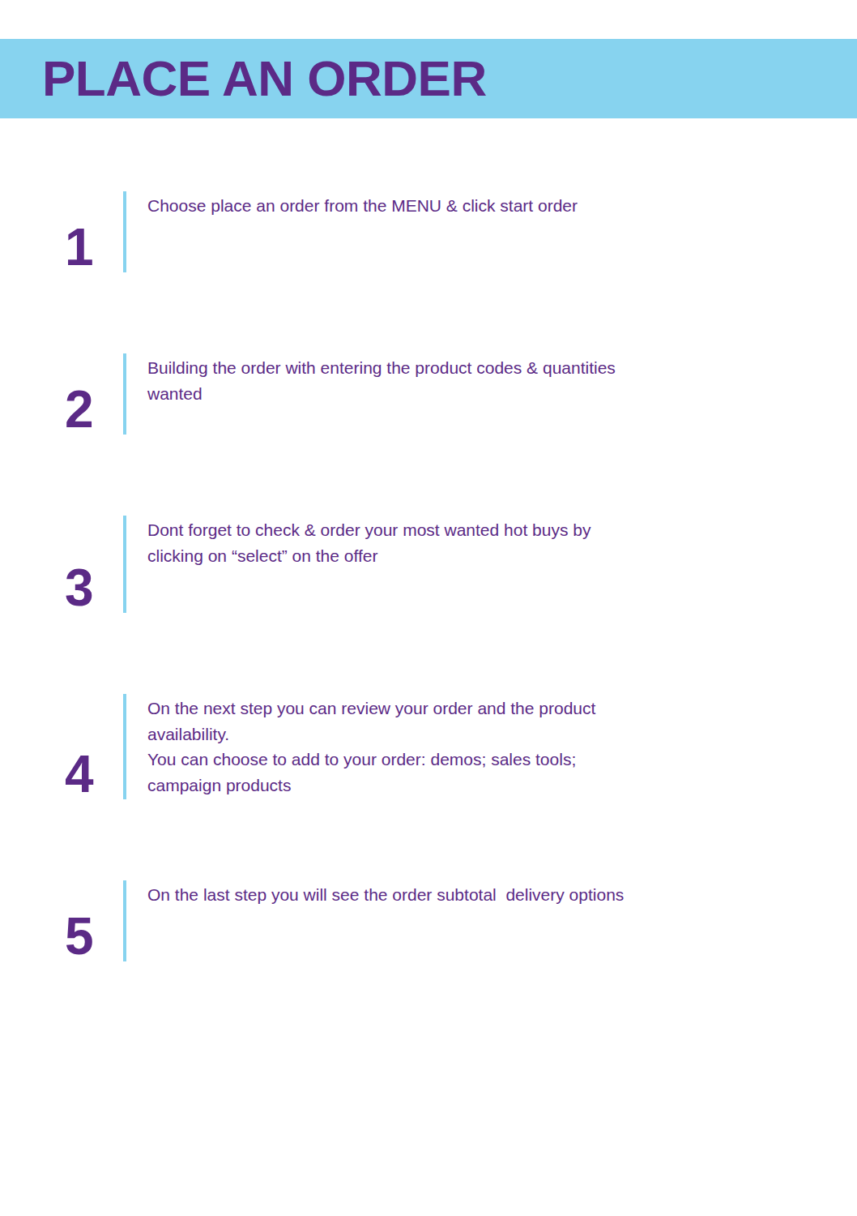Place an Order
1 Choose place an order from the MENU & click start order
2 Building the order with entering the product codes & quantities wanted
3 Dont forget to check & order your most wanted hot buys by clicking on “select” on the offer
4 On the next step you can review your order and the product availability.
You can choose to add to your order: demos; sales tools; campaign products
5 On the last step you will see the order subtotal delivery options